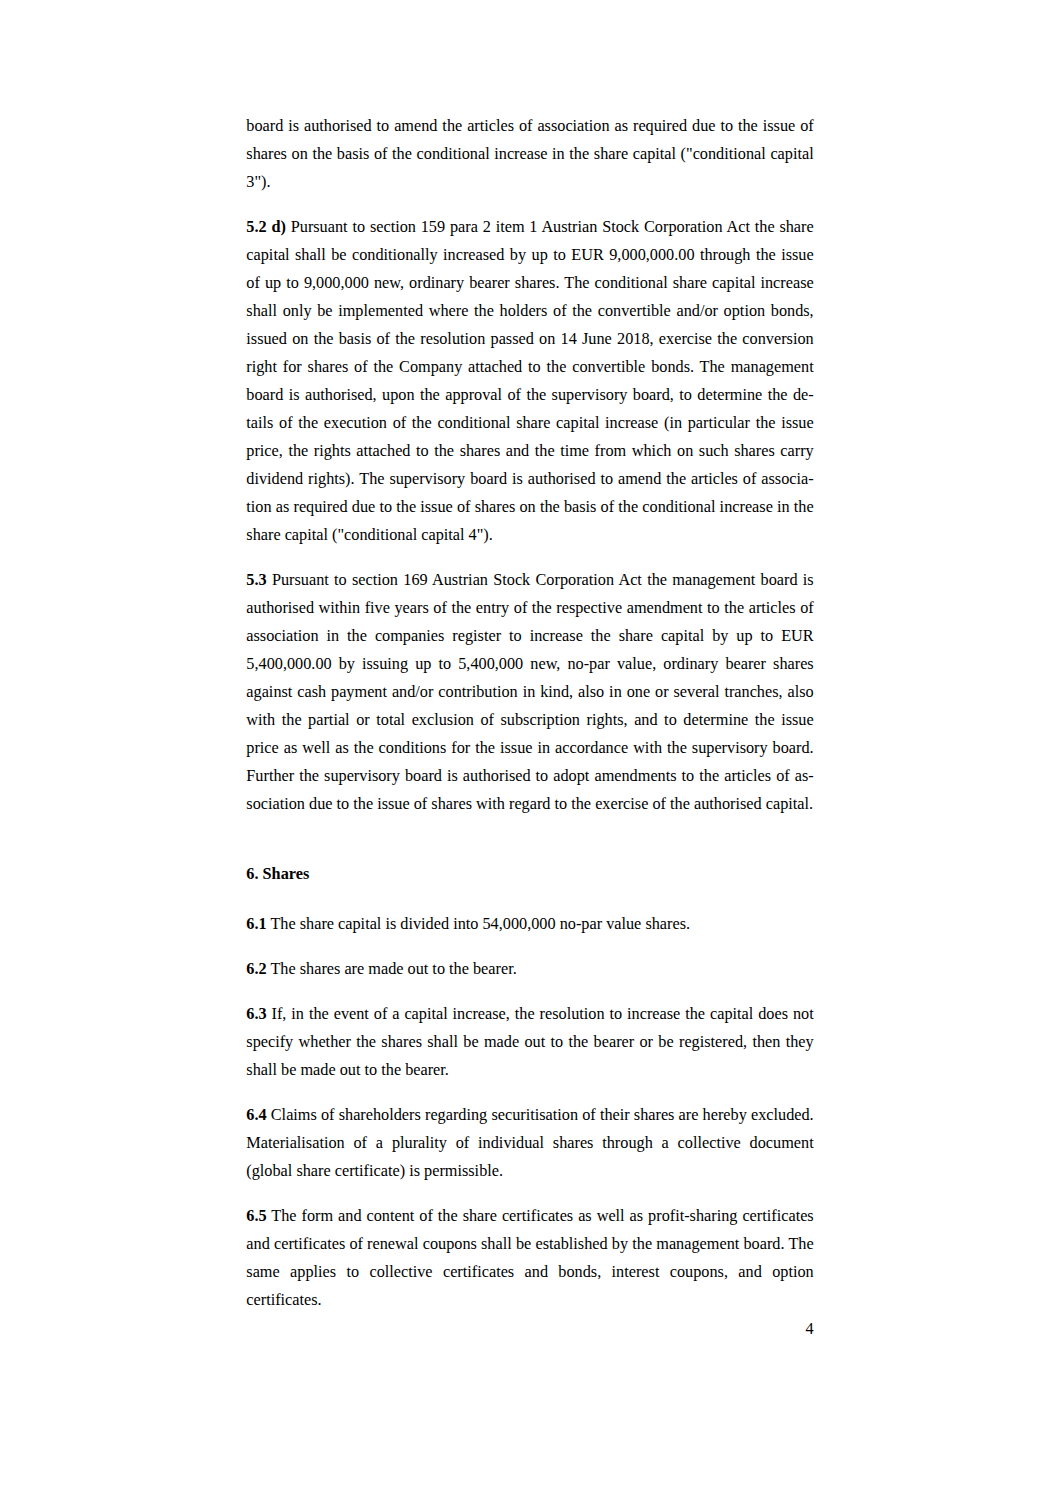board is authorised to amend the articles of association as required due to the issue of shares on the basis of the conditional increase in the share capital ("conditional capital 3").
5.2 d) Pursuant to section 159 para 2 item 1 Austrian Stock Corporation Act the share capital shall be conditionally increased by up to EUR 9,000,000.00 through the issue of up to 9,000,000 new, ordinary bearer shares. The conditional share capital increase shall only be implemented where the holders of the convertible and/or option bonds, issued on the basis of the resolution passed on 14 June 2018, exercise the conversion right for shares of the Company attached to the convertible bonds. The management board is authorised, upon the approval of the supervisory board, to determine the details of the execution of the conditional share capital increase (in particular the issue price, the rights attached to the shares and the time from which on such shares carry dividend rights). The supervisory board is authorised to amend the articles of association as required due to the issue of shares on the basis of the conditional increase in the share capital ("conditional capital 4").
5.3 Pursuant to section 169 Austrian Stock Corporation Act the management board is authorised within five years of the entry of the respective amendment to the articles of association in the companies register to increase the share capital by up to EUR 5,400,000.00 by issuing up to 5,400,000 new, no-par value, ordinary bearer shares against cash payment and/or contribution in kind, also in one or several tranches, also with the partial or total exclusion of subscription rights, and to determine the issue price as well as the conditions for the issue in accordance with the supervisory board. Further the supervisory board is authorised to adopt amendments to the articles of association due to the issue of shares with regard to the exercise of the authorised capital.
6. Shares
6.1 The share capital is divided into 54,000,000 no-par value shares.
6.2 The shares are made out to the bearer.
6.3 If, in the event of a capital increase, the resolution to increase the capital does not specify whether the shares shall be made out to the bearer or be registered, then they shall be made out to the bearer.
6.4 Claims of shareholders regarding securitisation of their shares are hereby excluded. Materialisation of a plurality of individual shares through a collective document (global share certificate) is permissible.
6.5 The form and content of the share certificates as well as profit-sharing certificates and certificates of renewal coupons shall be established by the management board. The same applies to collective certificates and bonds, interest coupons, and option certificates.
4